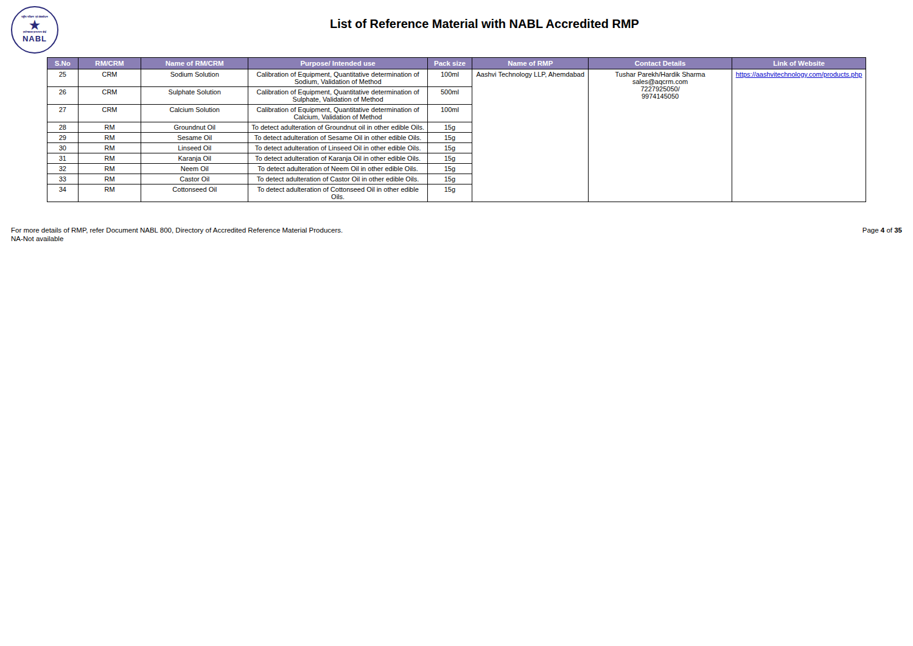राष्ट्रीय परीक्षण एवं अंशशोधन
★
प्रयोगशाला प्रत्यायन बोर्ड
NABL
List of Reference Material with NABL Accredited RMP
| S.No | RM/CRM | Name of RM/CRM | Purpose/ Intended use | Pack size | Name of RMP | Contact Details | Link of Website |
| --- | --- | --- | --- | --- | --- | --- | --- |
| 25 | CRM | Sodium Solution | Calibration of Equipment, Quantitative determination of Sodium, Validation of Method | 100ml | Aashvi Technology LLP, Ahemdabad | Tushar Parekh/Hardik Sharma sales@aqcrm.com 7227925050/ 9974145050 | https://aashvitechnology.com/products.php |
| 26 | CRM | Sulphate Solution | Calibration of Equipment, Quantitative determination of Sulphate, Validation of Method | 500ml |
| 27 | CRM | Calcium Solution | Calibration of Equipment, Quantitative determination of Calcium, Validation of Method | 100ml |
| 28 | RM | Groundnut Oil | To detect adulteration of Groundnut oil in other edible Oils. | 15g |
| 29 | RM | Sesame Oil | To detect adulteration of Sesame Oil in other edible Oils. | 15g |
| 30 | RM | Linseed Oil | To detect adulteration of Linseed Oil in other edible Oils. | 15g |
| 31 | RM | Karanja Oil | To detect adulteration of Karanja Oil in other edible Oils. | 15g |
| 32 | RM | Neem Oil | To detect adulteration of Neem Oil in other edible Oils. | 15g |
| 33 | RM | Castor Oil | To detect adulteration of Castor Oil in other edible Oils. | 15g |
| 34 | RM | Cottonseed Oil | To detect adulteration of Cottonseed Oil in other edible Oils. | 15g |
For more details of RMP, refer Document NABL 800, Directory of Accredited Reference Material Producers.
NA-Not available
Page 4 of 35